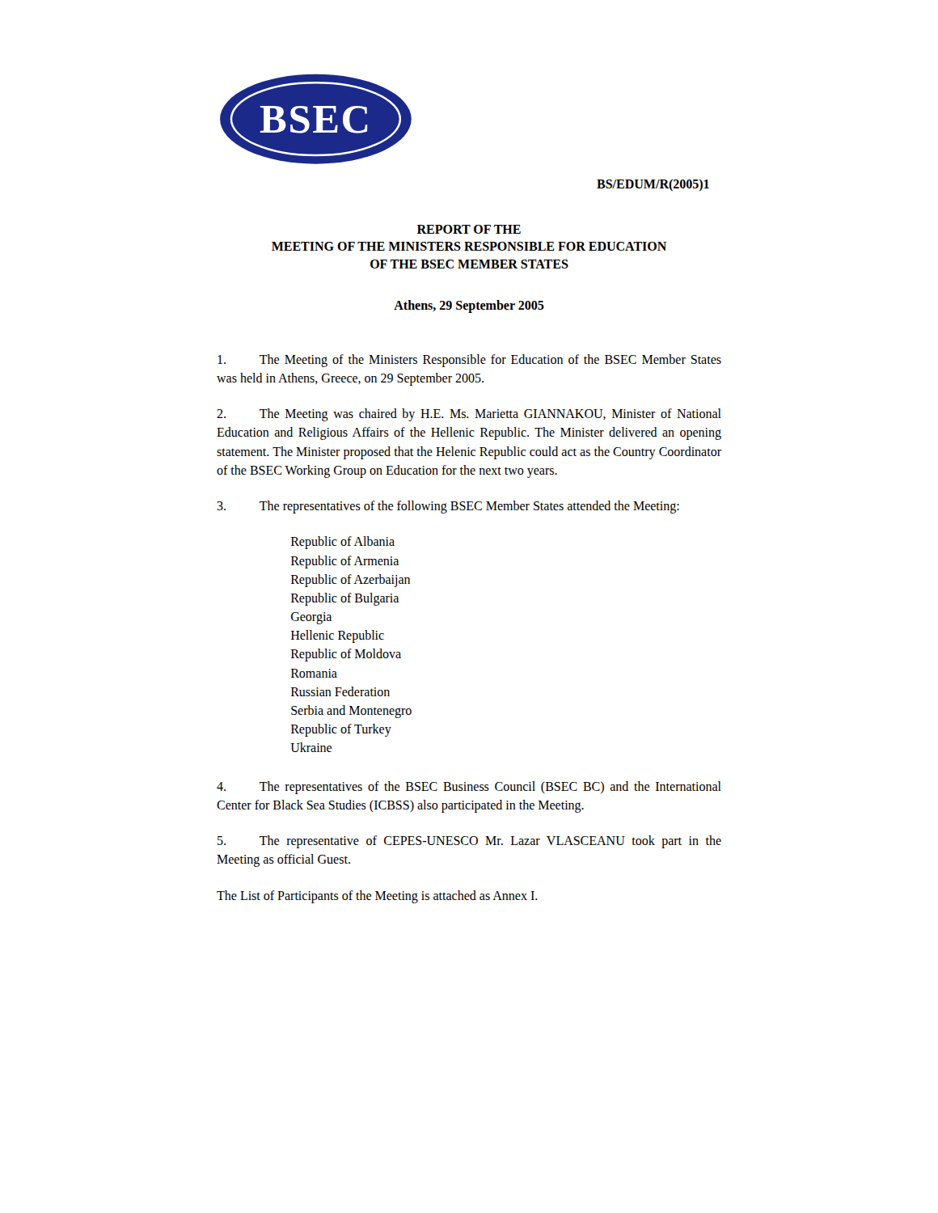BSEC
BS/EDUM/R(2005)1
Report of the Meeting of the Ministers Responsible for Education of the BSEC Member States
Athens, 29 September 2005
1. The Meeting of the Ministers Responsible for Education of the BSEC Member States was held in Athens, Greece, on 29 September 2005.
2. The Meeting was chaired by H.E. Ms. Marietta GIANNAKOU, Minister of National Education and Religious Affairs of the Hellenic Republic. The Minister delivered an opening statement. The Minister proposed that the Helenic Republic could act as the Country Coordinator of the BSEC Working Group on Education for the next two years.
3. The representatives of the following BSEC Member States attended the Meeting:
Republic of Albania
Republic of Armenia
Republic of Azerbaijan
Republic of Bulgaria
Georgia
Hellenic Republic
Republic of Moldova
Romania
Russian Federation
Serbia and Montenegro
Republic of Turkey
Ukraine
4. The representatives of the BSEC Business Council (BSEC BC) and the International Center for Black Sea Studies (ICBSS) also participated in the Meeting.
5. The representative of CEPES-UNESCO Mr. Lazar VLASCEANU took part in the Meeting as official Guest.
The List of Participants of the Meeting is attached as Annex I.